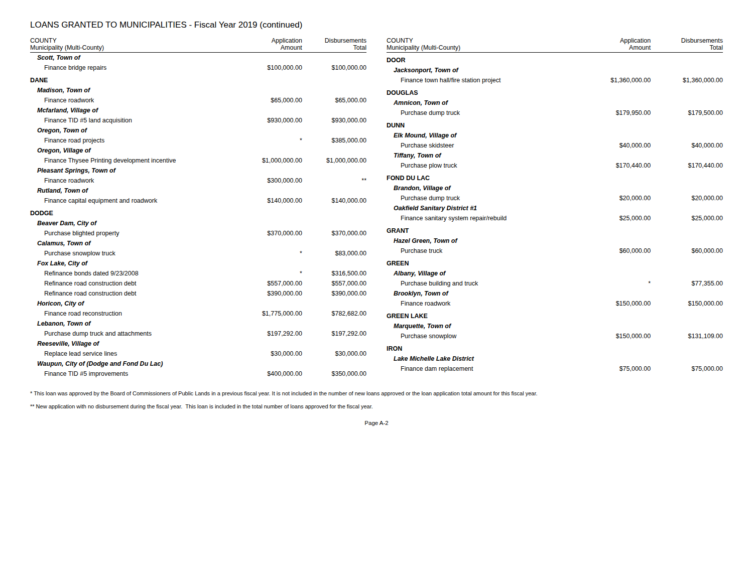LOANS GRANTED TO MUNICIPALITIES - Fiscal Year 2019 (continued)
| COUNTY Municipality (Multi-County) | Application Amount | Disbursements Total |
| --- | --- | --- |
| Scott, Town of | | |
| Finance bridge repairs | $100,000.00 | $100,000.00 |
| DANE | | |
| Madison, Town of | | |
| Finance roadwork | $65,000.00 | $65,000.00 |
| Mcfarland, Village of | | |
| Finance TID #5 land acquisition | $930,000.00 | $930,000.00 |
| Oregon, Town of | | |
| Finance road projects | * | $385,000.00 |
| Oregon, Village of | | |
| Finance Thysee Printing development incentive | $1,000,000.00 | $1,000,000.00 |
| Pleasant Springs, Town of | | |
| Finance roadwork | $300,000.00 | ** |
| Rutland, Town of | | |
| Finance capital equipment and roadwork | $140,000.00 | $140,000.00 |
| DODGE | | |
| Beaver Dam, City of | | |
| Purchase blighted property | $370,000.00 | $370,000.00 |
| Calamus, Town of | | |
| Purchase snowplow truck | * | $83,000.00 |
| Fox Lake, City of | | |
| Refinance bonds dated 9/23/2008 | * | $316,500.00 |
| Refinance road construction debt | $557,000.00 | $557,000.00 |
| Refinance road construction debt | $390,000.00 | $390,000.00 |
| Horicon, City of | | |
| Finance road reconstruction | $1,775,000.00 | $782,682.00 |
| Lebanon, Town of | | |
| Purchase dump truck and attachments | $197,292.00 | $197,292.00 |
| Reeseville, Village of | | |
| Replace lead service lines | $30,000.00 | $30,000.00 |
| Waupun, City of (Dodge and Fond Du Lac) | | |
| Finance TID #5 improvements | $400,000.00 | $350,000.00 |
| COUNTY Municipality (Multi-County) | Application Amount | Disbursements Total |
| --- | --- | --- |
| DOOR | | |
| Jacksonport, Town of | | |
| Finance town hall/fire station project | $1,360,000.00 | $1,360,000.00 |
| DOUGLAS | | |
| Amnicon, Town of | | |
| Purchase dump truck | $179,950.00 | $179,500.00 |
| DUNN | | |
| Elk Mound, Village of | | |
| Purchase skidsteer | $40,000.00 | $40,000.00 |
| Tiffany, Town of | | |
| Purchase plow truck | $170,440.00 | $170,440.00 |
| FOND DU LAC | | |
| Brandon, Village of | | |
| Purchase dump truck | $20,000.00 | $20,000.00 |
| Oakfield Sanitary District #1 | | |
| Finance sanitary system repair/rebuild | $25,000.00 | $25,000.00 |
| GRANT | | |
| Hazel Green, Town of | | |
| Purchase truck | $60,000.00 | $60,000.00 |
| GREEN | | |
| Albany, Village of | | |
| Purchase building and truck | * | $77,355.00 |
| Brooklyn, Town of | | |
| Finance roadwork | $150,000.00 | $150,000.00 |
| GREEN LAKE | | |
| Marquette, Town of | | |
| Purchase snowplow | $150,000.00 | $131,109.00 |
| IRON | | |
| Lake Michelle Lake District | | |
| Finance dam replacement | $75,000.00 | $75,000.00 |
* This loan was approved by the Board of Commissioners of Public Lands in a previous fiscal year. It is not included in the number of new loans approved or the loan application total amount for this fiscal year.
** New application with no disbursement during the fiscal year. This loan is included in the total number of loans approved for the fiscal year.
Page A-2